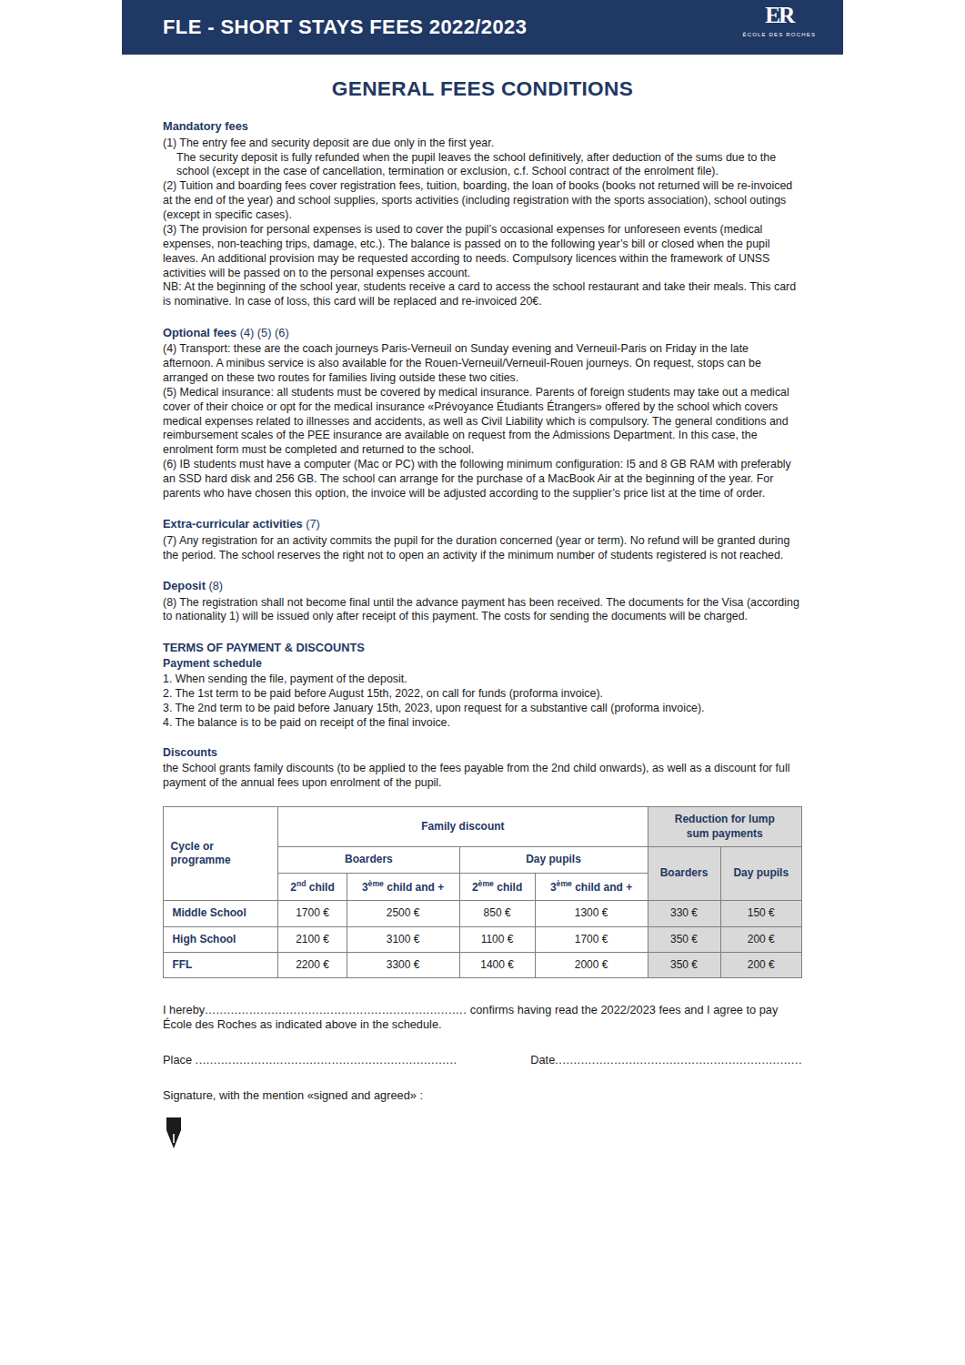FLE - Short stays fees 2022/2023
ER
École des Roches
General fees conditions
Mandatory fees
(1) The entry fee and security deposit are due only in the first year.
The security deposit is fully refunded when the pupil leaves the school definitively, after deduction of the sums due to the school (except in the case of cancellation, termination or exclusion, c.f. School contract of the enrolment file).
(2) Tuition and boarding fees cover registration fees, tuition, boarding, the loan of books (books not returned will be re-invoiced at the end of the year) and school supplies, sports activities (including registration with the sports association), school outings (except in specific cases).
(3) The provision for personal expenses is used to cover the pupil’s occasional expenses for unforeseen events (medical expenses, non-teaching trips, damage, etc.). The balance is passed on to the following year’s bill or closed when the pupil leaves. An additional provision may be requested according to needs. Compulsory licences within the framework of UNSS activities will be passed on to the personal expenses account.
NB: At the beginning of the school year, students receive a card to access the school restaurant and take their meals. This card is nominative. In case of loss, this card will be replaced and re-invoiced 20€.
Optional fees (4) (5) (6)
(4) Transport: these are the coach journeys Paris-Verneuil on Sunday evening and Verneuil-Paris on Friday in the late afternoon. A minibus service is also available for the Rouen-Verneuil/Verneuil-Rouen journeys. On request, stops can be arranged on these two routes for families living outside these two cities.
(5) Medical insurance: all students must be covered by medical insurance. Parents of foreign students may take out a medical cover of their choice or opt for the medical insurance «Prévoyance Étudiants Étrangers» offered by the school which covers medical expenses related to illnesses and accidents, as well as Civil Liability which is compulsory. The general conditions and reimbursement scales of the PEE insurance are available on request from the Admissions Department. In this case, the enrolment form must be completed and returned to the school.
(6) IB students must have a computer (Mac or PC) with the following minimum configuration: I5 and 8 GB RAM with preferably an SSD hard disk and 256 GB. The school can arrange for the purchase of a MacBook Air at the beginning of the year. For parents who have chosen this option, the invoice will be adjusted according to the supplier’s price list at the time of order.
Extra-curricular activities (7)
(7) Any registration for an activity commits the pupil for the duration concerned (year or term). No refund will be granted during the period. The school reserves the right not to open an activity if the minimum number of students registered is not reached.
Deposit (8)
(8) The registration shall not become final until the advance payment has been received. The documents for the Visa (according to nationality 1) will be issued only after receipt of this payment. The costs for sending the documents will be charged.
Terms of payment & discounts
Payment schedule
1. When sending the file, payment of the deposit.
2. The 1st term to be paid before August 15th, 2022, on call for funds (proforma invoice).
3. The 2nd term to be paid before January 15th, 2023, upon request for a substantive call (proforma invoice).
4. The balance is to be paid on receipt of the final invoice.
Discounts
the School grants family discounts (to be applied to the fees payable from the 2nd child onwards), as well as a discount for full payment of the annual fees upon enrolment of the pupil.
| Cycle or programme | Family discount | Reduction for lump sum payments |
| --- | --- | --- |
| Boarders | Day pupils | Boarders | Day pupils |
| 2 nd child | 3 ème child and + | 2 ème child | 3 ème child and + |
| Middle School | 1700 € | 2500 € | 850 € | 1300 € | 330 € | 150 € |
| High School | 2100 € | 3100 € | 1100 € | 1700 € | 350 € | 200 € |
| FFL | 2200 € | 3300 € | 1400 € | 2000 € | 350 € | 200 € |
I hereby....................................................................... confirms having read the 2022/2023 fees and I agree to pay École des Roches as indicated above in the schedule.
Place .......................................................................
Date...................................................................
Signature, with the mention «signed and agreed» :